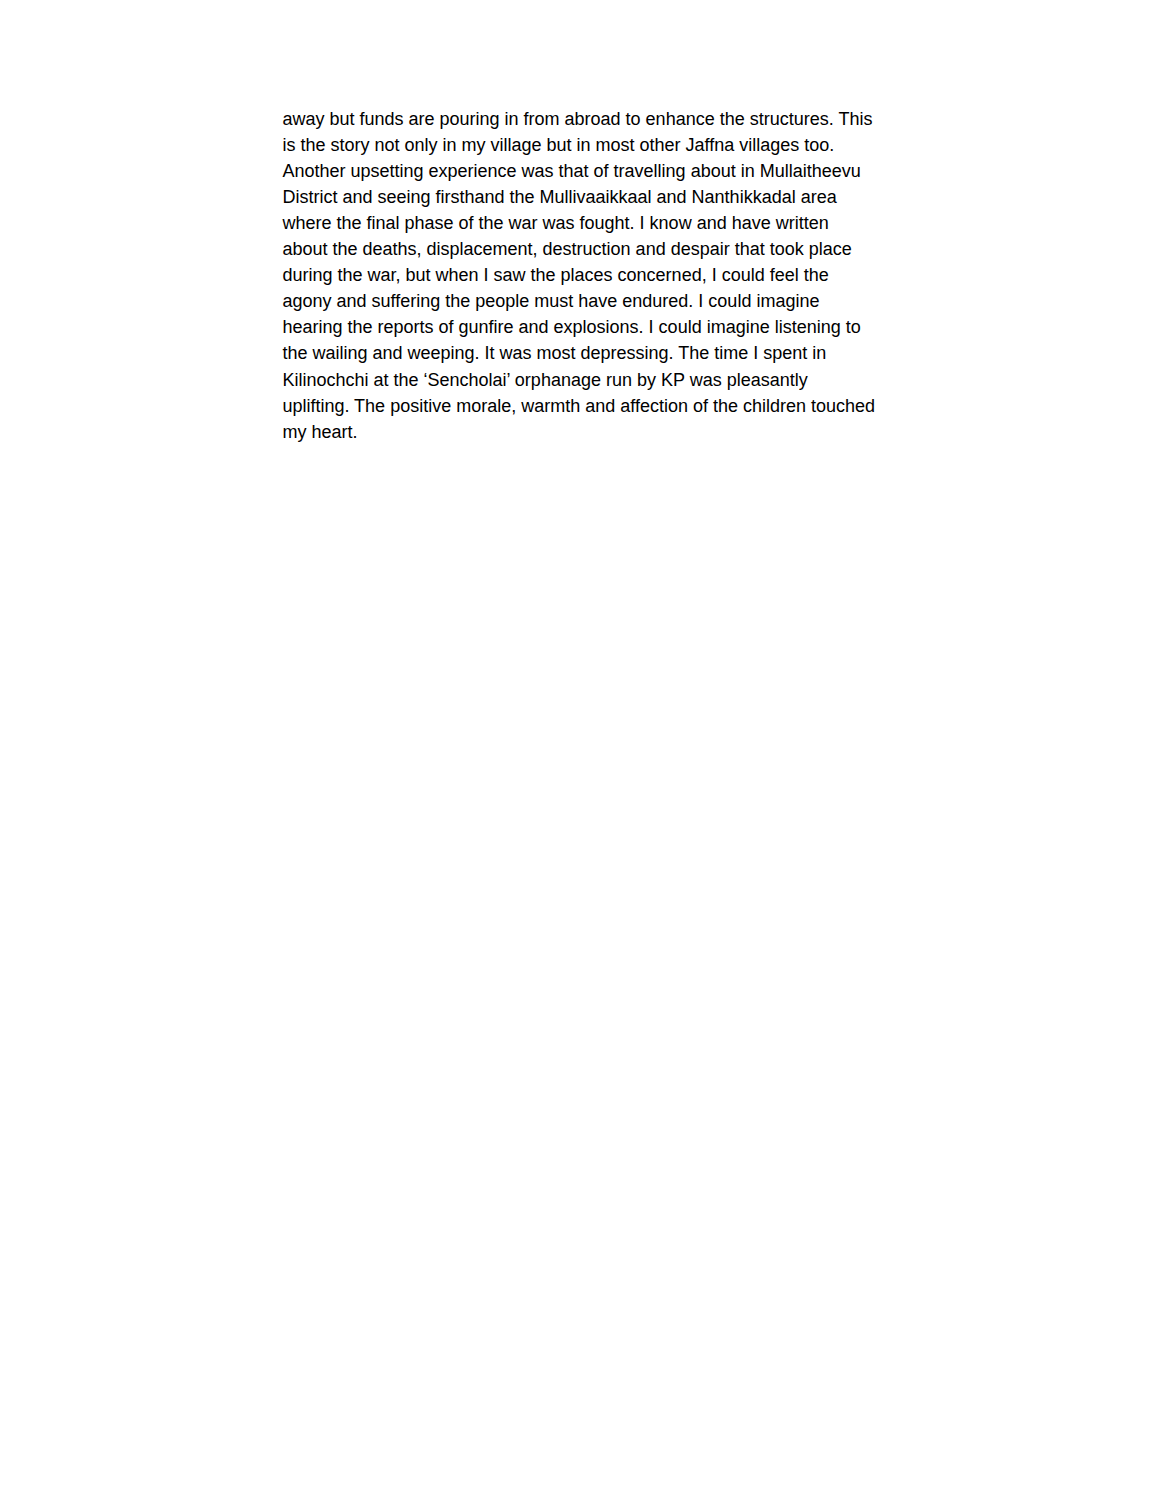away but funds are pouring in from abroad to enhance the structures. This is the story not only in my village but in most other Jaffna villages too. Another upsetting experience was that of travelling about in Mullaitheevu District and seeing firsthand the Mullivaaikkaal and Nanthikkadal area where the final phase of the war was fought. I know and have written about the deaths, displacement, destruction and despair that took place during the war, but when I saw the places concerned, I could feel the agony and suffering the people must have endured. I could imagine hearing the reports of gunfire and explosions. I could imagine listening to the wailing and weeping. It was most depressing. The time I spent in Kilinochchi at the ‘Sencholai’ orphanage run by KP was pleasantly uplifting. The positive morale, warmth and affection of the children touched my heart.